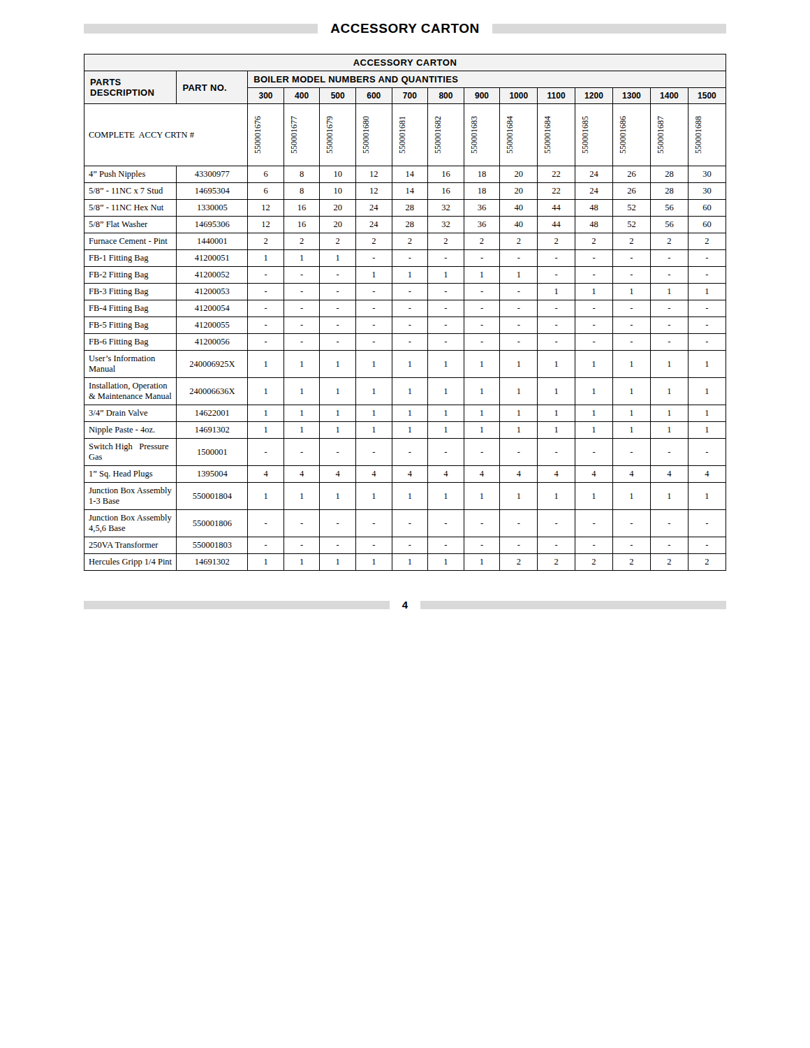ACCESSORY CARTON
| ACCESSORY CARTON |
| PARTS DESCRIPTION | PART NO. | BOILER MODEL NUMBERS AND QUANTITIES |
| 300 | 400 | 500 | 600 | 700 | 800 | 900 | 1000 | 1100 | 1200 | 1300 | 1400 | 1500 |
| COMPLETE ACCY CRTN # | 550001676 | 550001677 | 550001679 | 550001680 | 550001681 | 550001682 | 550001683 | 550001684 | 550001684 | 550001685 | 550001686 | 550001687 | 550001688 |
| 4” Push Nipples | 43300977 | 6 | 8 | 10 | 12 | 14 | 16 | 18 | 20 | 22 | 24 | 26 | 28 | 30 |
| 5/8” - 11NC x 7 Stud | 14695304 | 6 | 8 | 10 | 12 | 14 | 16 | 18 | 20 | 22 | 24 | 26 | 28 | 30 |
| 5/8” - 11NC Hex Nut | 1330005 | 12 | 16 | 20 | 24 | 28 | 32 | 36 | 40 | 44 | 48 | 52 | 56 | 60 |
| 5/8” Flat Washer | 14695306 | 12 | 16 | 20 | 24 | 28 | 32 | 36 | 40 | 44 | 48 | 52 | 56 | 60 |
| Furnace Cement - Pint | 1440001 | 2 | 2 | 2 | 2 | 2 | 2 | 2 | 2 | 2 | 2 | 2 | 2 | 2 |
| FB-1 Fitting Bag | 41200051 | 1 | 1 | 1 | - | - | - | - | - | - | - | - | - | - |
| FB-2 Fitting Bag | 41200052 | - | - | - | 1 | 1 | 1 | 1 | 1 | - | - | - | - | - |
| FB-3 Fitting Bag | 41200053 | - | - | - | - | - | - | - | - | 1 | 1 | 1 | 1 | 1 |
| FB-4 Fitting Bag | 41200054 | - | - | - | - | - | - | - | - | - | - | - | - | - |
| FB-5 Fitting Bag | 41200055 | - | - | - | - | - | - | - | - | - | - | - | - | - |
| FB-6 Fitting Bag | 41200056 | - | - | - | - | - | - | - | - | - | - | - | - | - |
| User’s Information Manual | 240006925X | 1 | 1 | 1 | 1 | 1 | 1 | 1 | 1 | 1 | 1 | 1 | 1 | 1 |
| Installation, Operation & Maintenance Manual | 240006636X | 1 | 1 | 1 | 1 | 1 | 1 | 1 | 1 | 1 | 1 | 1 | 1 | 1 |
| 3/4” Drain Valve | 14622001 | 1 | 1 | 1 | 1 | 1 | 1 | 1 | 1 | 1 | 1 | 1 | 1 | 1 |
| Nipple Paste - 4oz. | 14691302 | 1 | 1 | 1 | 1 | 1 | 1 | 1 | 1 | 1 | 1 | 1 | 1 | 1 |
| Switch High Pressure Gas | 1500001 | - | - | - | - | - | - | - | - | - | - | - | - | - |
| 1” Sq. Head Plugs | 1395004 | 4 | 4 | 4 | 4 | 4 | 4 | 4 | 4 | 4 | 4 | 4 | 4 | 4 |
| Junction Box Assembly 1-3 Base | 550001804 | 1 | 1 | 1 | 1 | 1 | 1 | 1 | 1 | 1 | 1 | 1 | 1 | 1 |
| Junction Box Assembly 4,5,6 Base | 550001806 | - | - | - | - | - | - | - | - | - | - | - | - | - |
| 250VA Transformer | 550001803 | - | - | - | - | - | - | - | - | - | - | - | - | - |
| Hercules Gripp 1/4 Pint | 14691302 | 1 | 1 | 1 | 1 | 1 | 1 | 1 | 2 | 2 | 2 | 2 | 2 | 2 |
4